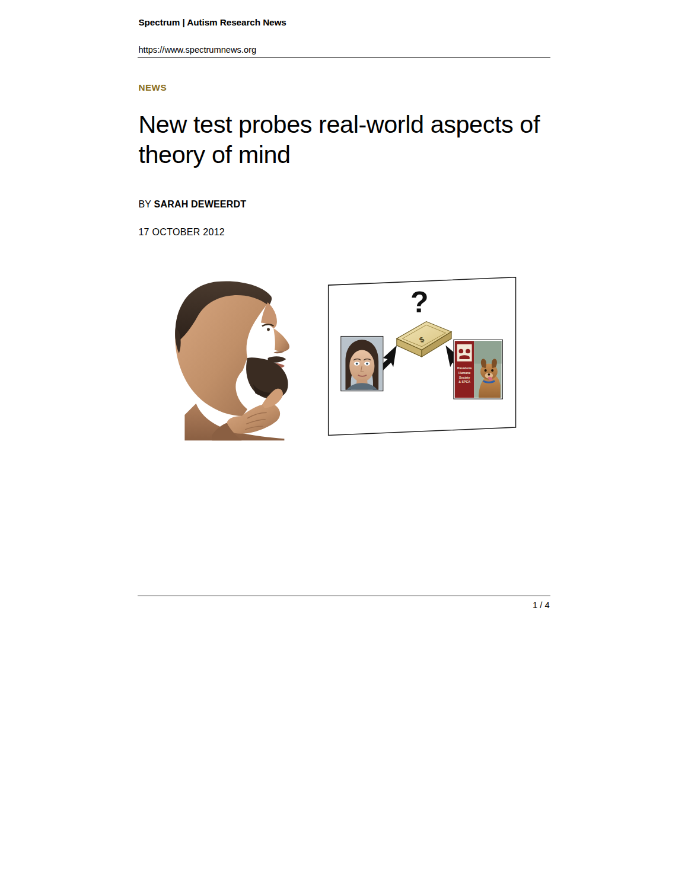Spectrum | Autism Research News
https://www.spectrumnews.org
NEWS
New test probes real-world aspects of theory of mind
BY SARAH DEWEERDT
17 OCTOBER 2012
? $ Pasadena Humane Society & SPCA
1 / 4